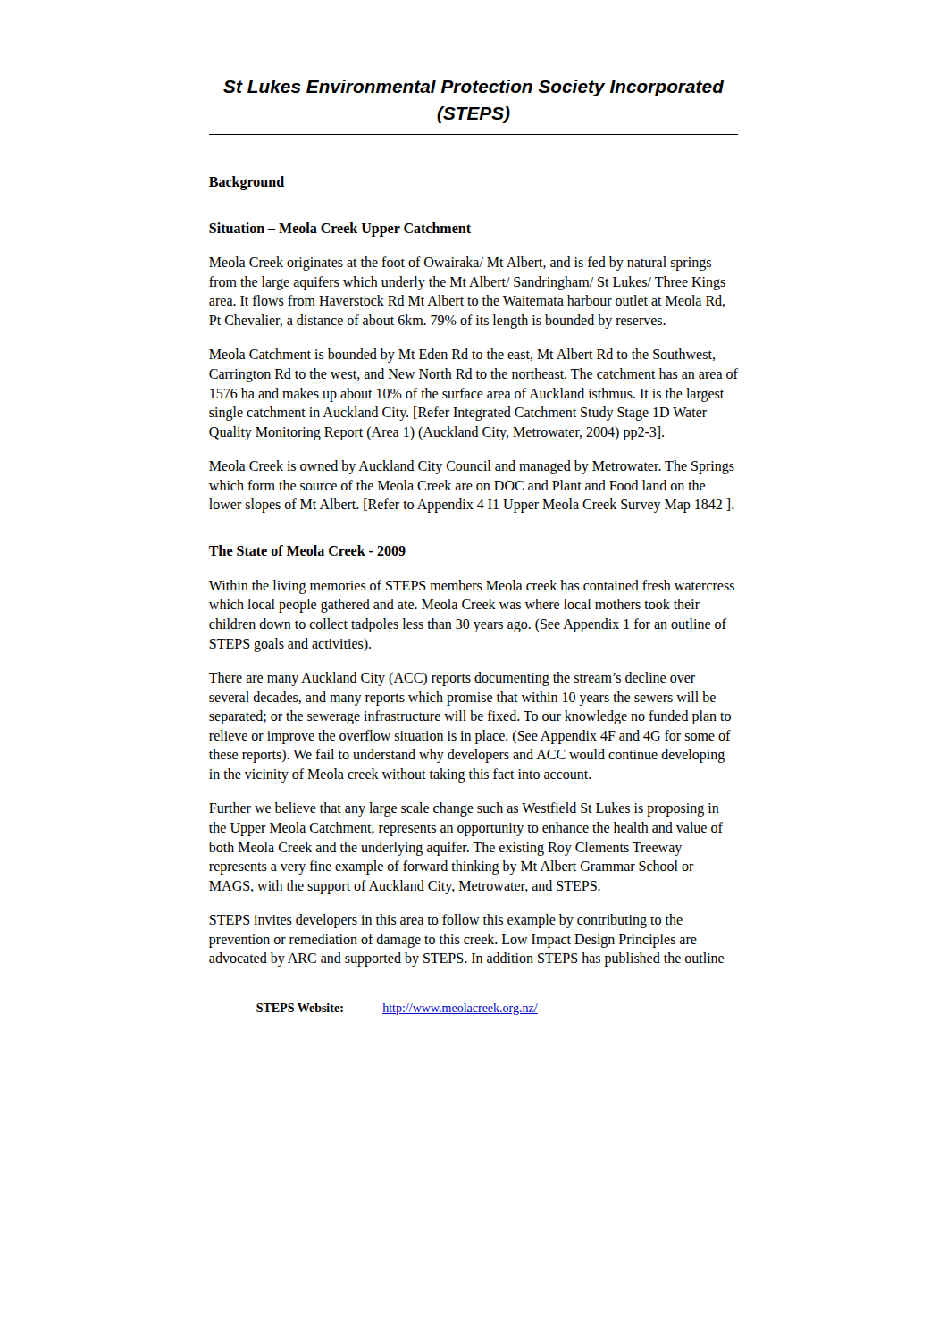St Lukes Environmental Protection Society Incorporated
(STEPS)
Background
Situation – Meola Creek Upper Catchment
Meola Creek originates at the foot of Owairaka/ Mt Albert, and is fed by natural springs from the large aquifers which underly the Mt Albert/ Sandringham/ St Lukes/ Three Kings area. It flows from Haverstock Rd Mt Albert to the Waitemata harbour outlet at Meola Rd, Pt Chevalier, a distance of about 6km. 79% of its length is bounded by reserves.
Meola Catchment is bounded by Mt Eden Rd to the east, Mt Albert Rd to the Southwest, Carrington Rd to the west, and New North Rd to the northeast. The catchment has an area of 1576 ha and makes up about 10% of the surface area of Auckland isthmus. It is the largest single catchment in Auckland City. [Refer Integrated Catchment Study Stage 1D Water Quality Monitoring Report (Area 1) (Auckland City, Metrowater, 2004) pp2-3].
Meola Creek is owned by Auckland City Council and managed by Metrowater. The Springs which form the source of the Meola Creek are on DOC and Plant and Food land on the lower slopes of Mt Albert. [Refer to Appendix 4 I1 Upper Meola Creek Survey Map 1842 ].
The State of Meola Creek - 2009
Within the living memories of STEPS members Meola creek has contained fresh watercress which local people gathered and ate. Meola Creek was where local mothers took their children down to collect tadpoles less than 30 years ago. (See Appendix 1 for an outline of STEPS goals and activities).
There are many Auckland City (ACC) reports documenting the stream’s decline over several decades, and many reports which promise that within 10 years the sewers will be separated; or the sewerage infrastructure will be fixed. To our knowledge no funded plan to relieve or improve the overflow situation is in place. (See Appendix 4F and 4G for some of these reports). We fail to understand why developers and ACC would continue developing in the vicinity of Meola creek without taking this fact into account.
Further we believe that any large scale change such as Westfield St Lukes is proposing in the Upper Meola Catchment, represents an opportunity to enhance the health and value of both Meola Creek and the underlying aquifer. The existing Roy Clements Treeway represents a very fine example of forward thinking by Mt Albert Grammar School or MAGS, with the support of Auckland City, Metrowater, and STEPS.
STEPS invites developers in this area to follow this example by contributing to the prevention or remediation of damage to this creek. Low Impact Design Principles are advocated by ARC and supported by STEPS. In addition STEPS has published the outline
STEPS Website: http://www.meolacreek.org.nz/